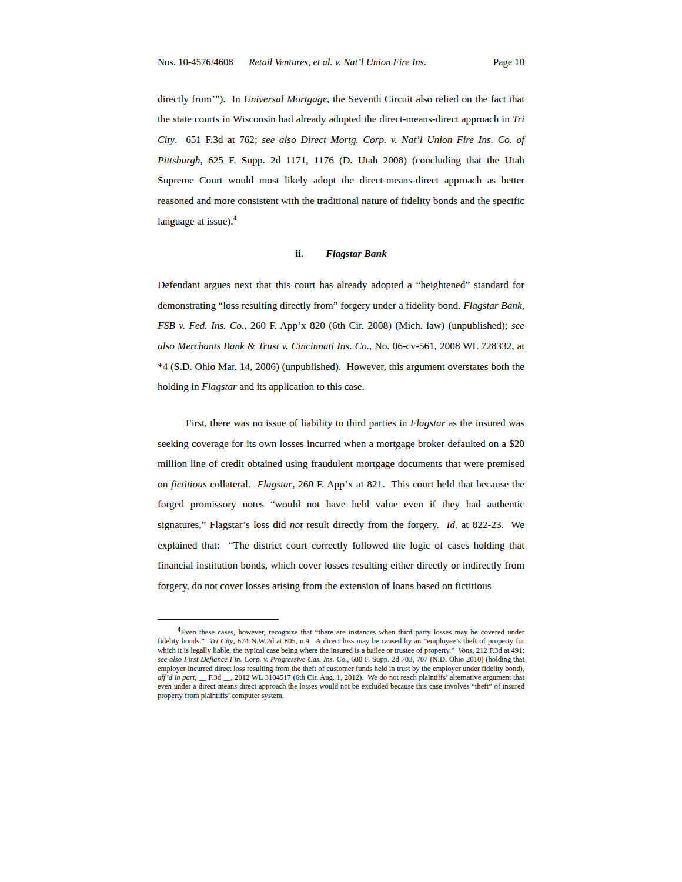Nos. 10-4576/4608 Retail Ventures, et al. v. Nat’l Union Fire Ins. Page 10
directly from’”). In Universal Mortgage, the Seventh Circuit also relied on the fact that the state courts in Wisconsin had already adopted the direct-means-direct approach in Tri City. 651 F.3d at 762; see also Direct Mortg. Corp. v. Nat’l Union Fire Ins. Co. of Pittsburgh, 625 F. Supp. 2d 1171, 1176 (D. Utah 2008) (concluding that the Utah Supreme Court would most likely adopt the direct-means-direct approach as better reasoned and more consistent with the traditional nature of fidelity bonds and the specific language at issue).4
ii. Flagstar Bank
Defendant argues next that this court has already adopted a “heightened” standard for demonstrating “loss resulting directly from” forgery under a fidelity bond. Flagstar Bank, FSB v. Fed. Ins. Co., 260 F. App’x 820 (6th Cir. 2008) (Mich. law) (unpublished); see also Merchants Bank & Trust v. Cincinnati Ins. Co., No. 06-cv-561, 2008 WL 728332, at *4 (S.D. Ohio Mar. 14, 2006) (unpublished). However, this argument overstates both the holding in Flagstar and its application to this case.
First, there was no issue of liability to third parties in Flagstar as the insured was seeking coverage for its own losses incurred when a mortgage broker defaulted on a $20 million line of credit obtained using fraudulent mortgage documents that were premised on fictitious collateral. Flagstar, 260 F. App’x at 821. This court held that because the forged promissory notes “would not have held value even if they had authentic signatures,” Flagstar’s loss did not result directly from the forgery. Id. at 822-23. We explained that: “The district court correctly followed the logic of cases holding that financial institution bonds, which cover losses resulting either directly or indirectly from forgery, do not cover losses arising from the extension of loans based on fictitious
4Even these cases, however, recognize that “there are instances when third party losses may be covered under fidelity bonds.” Tri City, 674 N.W.2d at 805, n.9. A direct loss may be caused by an “employee’s theft of property for which it is legally liable, the typical case being where the insured is a bailee or trustee of property.” Vons, 212 F.3d at 491; see also First Defiance Fin. Corp. v. Progressive Cas. Ins. Co., 688 F. Supp. 2d 703, 707 (N.D. Ohio 2010) (holding that employer incurred direct loss resulting from the theft of customer funds held in trust by the employer under fidelity bond), aff’d in part, __ F.3d __, 2012 WL 3104517 (6th Cir. Aug. 1, 2012). We do not reach plaintiffs’ alternative argument that even under a direct-means-direct approach the losses would not be excluded because this case involves “theft” of insured property from plaintiffs’ computer system.